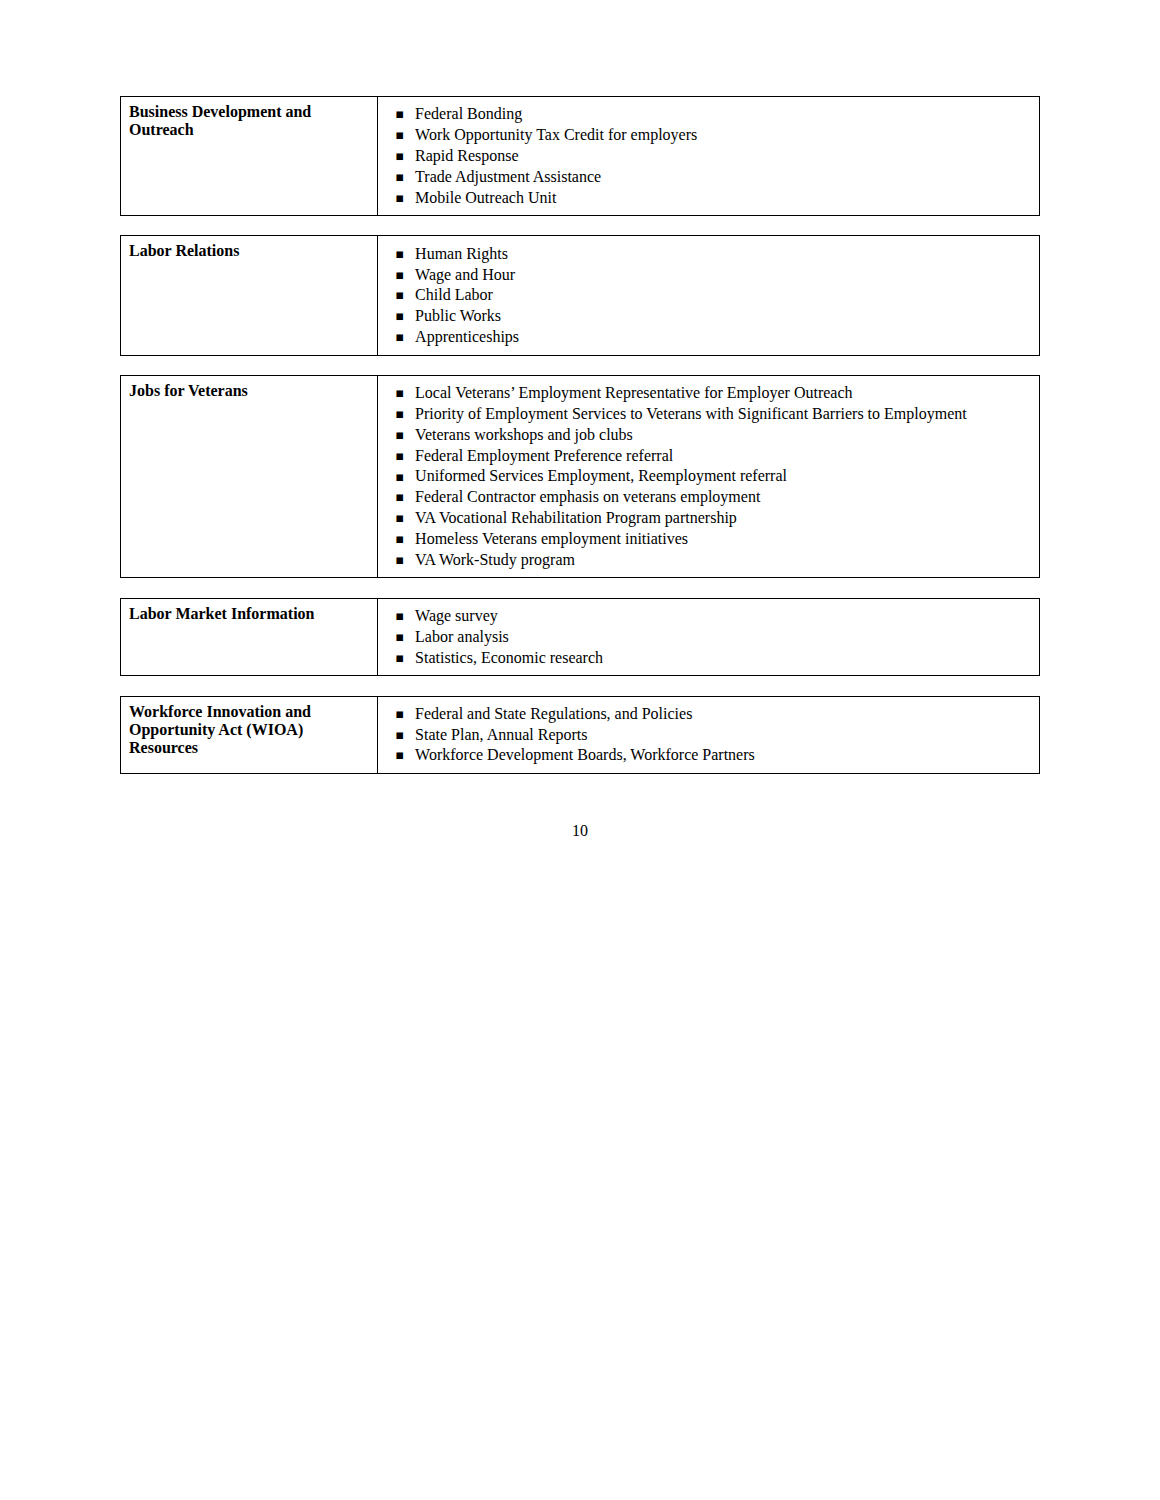| Business Development and Outreach | Federal Bonding Work Opportunity Tax Credit for employers Rapid Response Trade Adjustment Assistance Mobile Outreach Unit |
| Labor Relations | Human Rights Wage and Hour Child Labor Public Works Apprenticeships |
| Jobs for Veterans | Local Veterans’ Employment Representative for Employer Outreach Priority of Employment Services to Veterans with Significant Barriers to Employment Veterans workshops and job clubs Federal Employment Preference referral Uniformed Services Employment, Reemployment referral Federal Contractor emphasis on veterans employment VA Vocational Rehabilitation Program partnership Homeless Veterans employment initiatives VA Work-Study program |
| Labor Market Information | Wage survey Labor analysis Statistics, Economic research |
| Workforce Innovation and Opportunity Act (WIOA) Resources | Federal and State Regulations, and Policies State Plan, Annual Reports Workforce Development Boards, Workforce Partners |
10